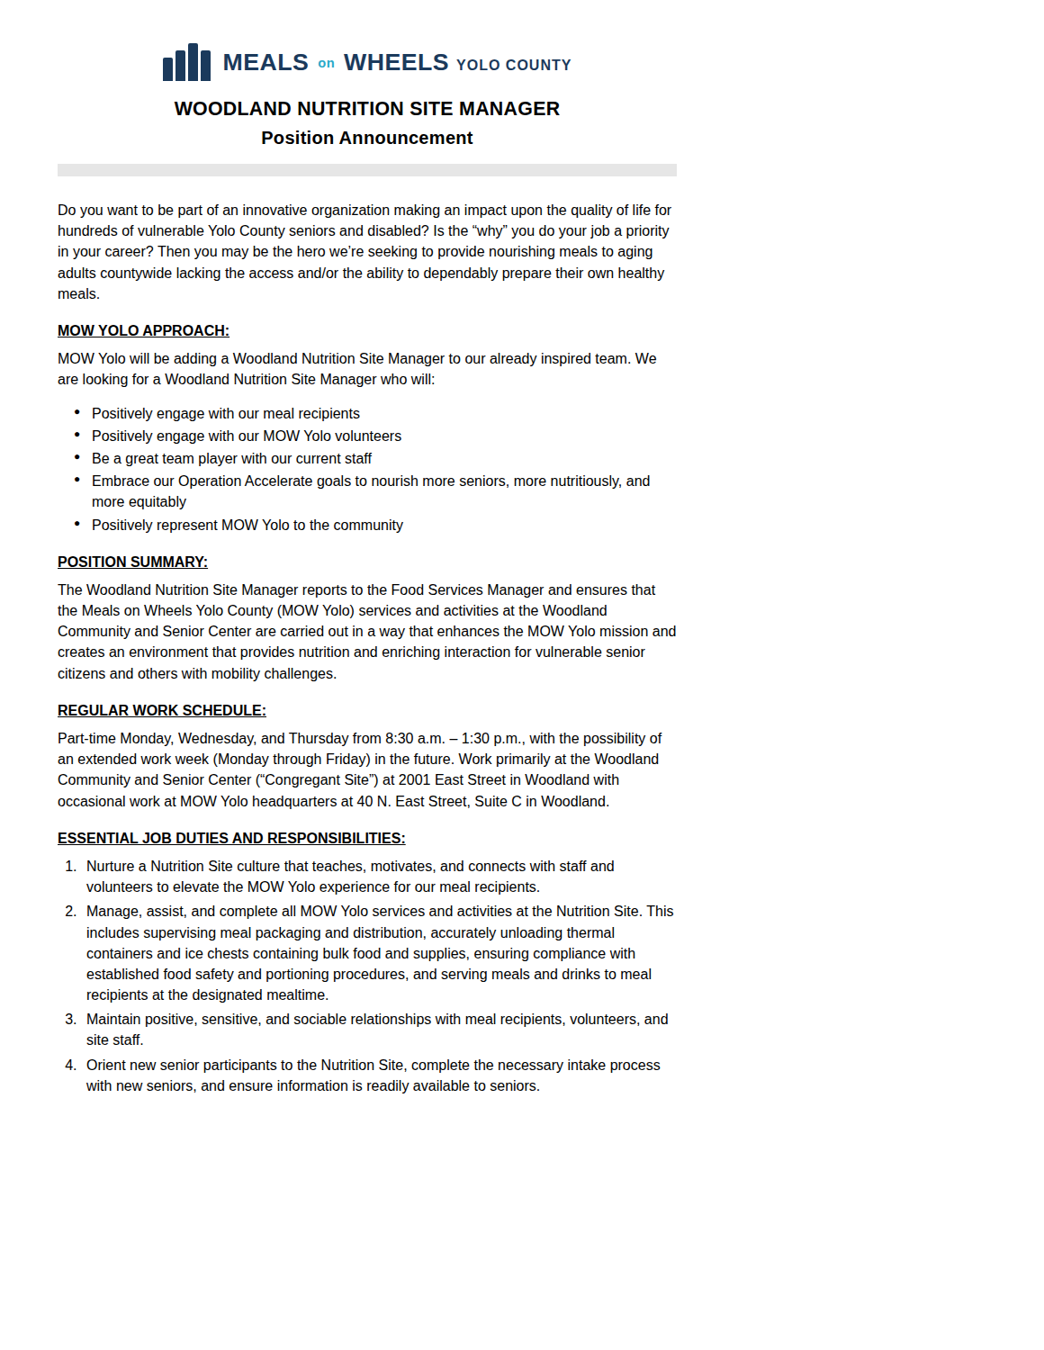MEALS on WHEELS YOLO COUNTY
WOODLAND NUTRITION SITE MANAGER Position Announcement
Do you want to be part of an innovative organization making an impact upon the quality of life for hundreds of vulnerable Yolo County seniors and disabled? Is the “why” you do your job a priority in your career? Then you may be the hero we’re seeking to provide nourishing meals to aging adults countywide lacking the access and/or the ability to dependably prepare their own healthy meals.
MOW YOLO APPROACH:
MOW Yolo will be adding a Woodland Nutrition Site Manager to our already inspired team. We are looking for a Woodland Nutrition Site Manager who will:
Positively engage with our meal recipients
Positively engage with our MOW Yolo volunteers
Be a great team player with our current staff
Embrace our Operation Accelerate goals to nourish more seniors, more nutritiously, and more equitably
Positively represent MOW Yolo to the community
POSITION SUMMARY:
The Woodland Nutrition Site Manager reports to the Food Services Manager and ensures that the Meals on Wheels Yolo County (MOW Yolo) services and activities at the Woodland Community and Senior Center are carried out in a way that enhances the MOW Yolo mission and creates an environment that provides nutrition and enriching interaction for vulnerable senior citizens and others with mobility challenges.
REGULAR WORK SCHEDULE:
Part-time Monday, Wednesday, and Thursday from 8:30 a.m. – 1:30 p.m., with the possibility of an extended work week (Monday through Friday) in the future. Work primarily at the Woodland Community and Senior Center (“Congregant Site”) at 2001 East Street in Woodland with occasional work at MOW Yolo headquarters at 40 N. East Street, Suite C in Woodland.
ESSENTIAL JOB DUTIES AND RESPONSIBILITIES:
Nurture a Nutrition Site culture that teaches, motivates, and connects with staff and volunteers to elevate the MOW Yolo experience for our meal recipients.
Manage, assist, and complete all MOW Yolo services and activities at the Nutrition Site. This includes supervising meal packaging and distribution, accurately unloading thermal containers and ice chests containing bulk food and supplies, ensuring compliance with established food safety and portioning procedures, and serving meals and drinks to meal recipients at the designated mealtime.
Maintain positive, sensitive, and sociable relationships with meal recipients, volunteers, and site staff.
Orient new senior participants to the Nutrition Site, complete the necessary intake process with new seniors, and ensure information is readily available to seniors.